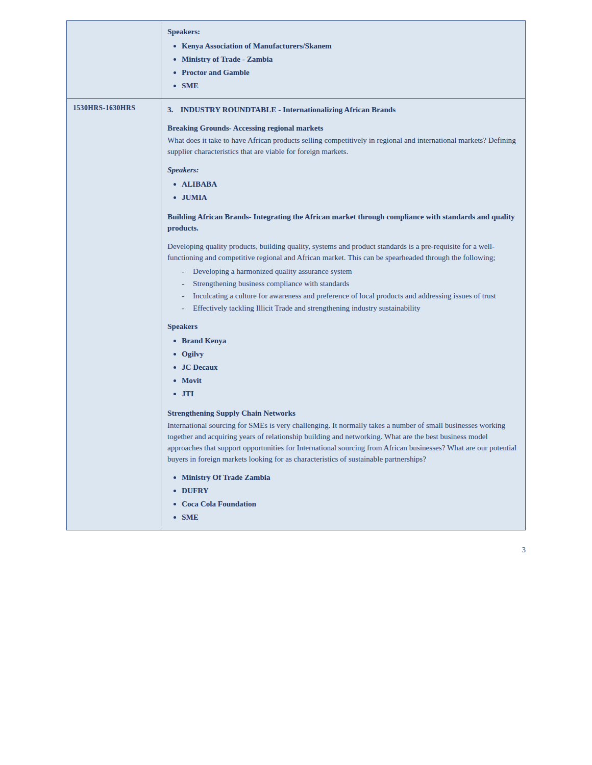| | Speakers: Kenya Association of Manufacturers/Skanem Ministry of Trade - Zambia Proctor and Gamble SME |
| 1530HRS-1630HRS | 3. INDUSTRY ROUNDTABLE - Internationalizing African Brands Breaking Grounds- Accessing regional markets What does it take to have African products selling competitively in regional and international markets? Defining supplier characteristics that are viable for foreign markets. Speakers: ALIBABA JUMIA Building African Brands- Integrating the African market through compliance with standards and quality products. Developing quality products, building quality, systems and product standards is a pre-requisite for a well-functioning and competitive regional and African market. This can be spearheaded through the following; Developing a harmonized quality assurance system Strengthening business compliance with standards Inculcating a culture for awareness and preference of local products and addressing issues of trust Effectively tackling Illicit Trade and strengthening industry sustainability Speakers Brand Kenya Ogilvy JC Decaux Movit JTI Strengthening Supply Chain Networks International sourcing for SMEs is very challenging. It normally takes a number of small businesses working together and acquiring years of relationship building and networking. What are the best business model approaches that support opportunities for International sourcing from African businesses? What are our potential buyers in foreign markets looking for as characteristics of sustainable partnerships? Ministry Of Trade Zambia DUFRY Coca Cola Foundation SME |
3